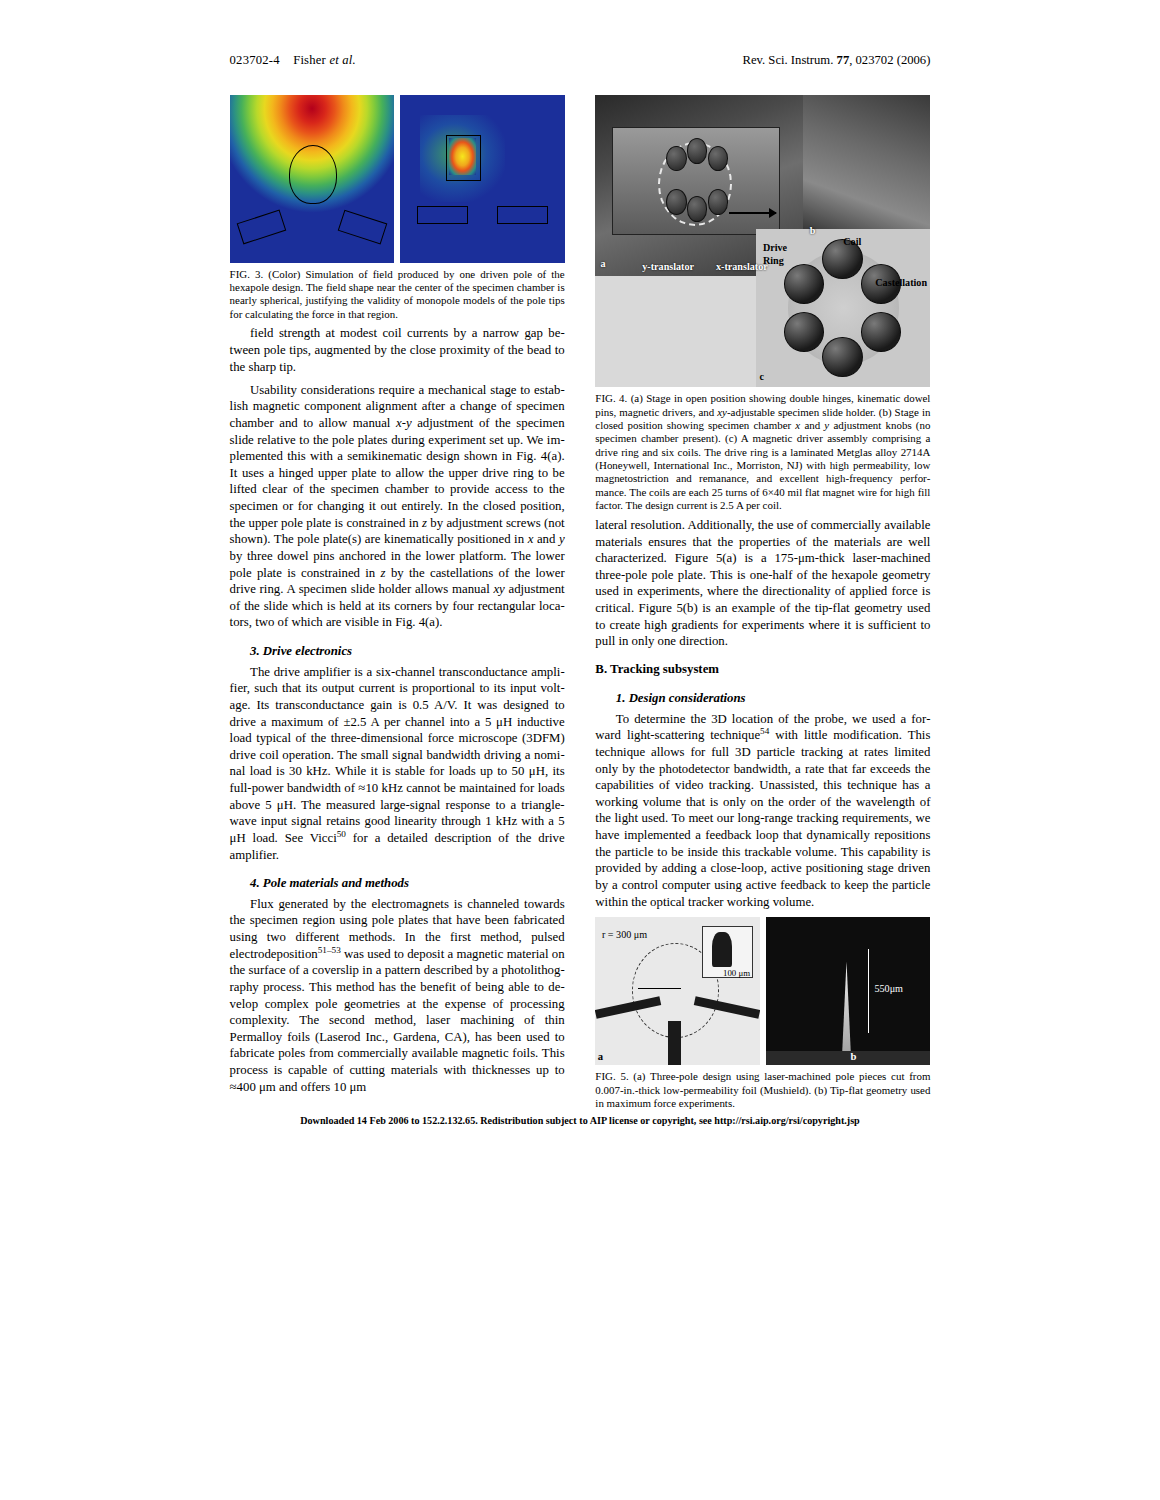023702-4 Fisher et al.
Rev. Sci. Instrum. 77, 023702 (2006)
FIG. 3. (Color) Simulation of field produced by one driven pole of the hexapole design. The field shape near the center of the specimen chamber is nearly spherical, justifying the validity of monopole models of the pole tips for calculating the force in that region.
field strength at modest coil currents by a narrow gap between pole tips, augmented by the close proximity of the bead to the sharp tip.
Usability considerations require a mechanical stage to establish magnetic component alignment after a change of specimen chamber and to allow manual x-y adjustment of the specimen slide relative to the pole plates during experiment set up. We implemented this with a semikinematic design shown in Fig. 4(a). It uses a hinged upper plate to allow the upper drive ring to be lifted clear of the specimen chamber to provide access to the specimen or for changing it out entirely. In the closed position, the upper pole plate is constrained in z by adjustment screws (not shown). The pole plate(s) are kinematically positioned in x and y by three dowel pins anchored in the lower platform. The lower pole plate is constrained in z by the castellations of the lower drive ring. A specimen slide holder allows manual xy adjustment of the slide which is held at its corners by four rectangular locators, two of which are visible in Fig. 4(a).
3. Drive electronics
The drive amplifier is a six-channel transconductance amplifier, such that its output current is proportional to its input voltage. Its transconductance gain is 0.5 A/V. It was designed to drive a maximum of ±2.5 A per channel into a 5 μH inductive load typical of the three-dimensional force microscope (3DFM) drive coil operation. The small signal bandwidth driving a nominal load is 30 kHz. While it is stable for loads up to 50 μH, its full-power bandwidth of ≈10 kHz cannot be maintained for loads above 5 μH. The measured large-signal response to a triangle-wave input signal retains good linearity through 1 kHz with a 5 μH load. See Vicci50 for a detailed description of the drive amplifier.
4. Pole materials and methods
Flux generated by the electromagnets is channeled towards the specimen region using pole plates that have been fabricated using two different methods. In the first method, pulsed electrodeposition51–53 was used to deposit a magnetic material on the surface of a coverslip in a pattern described by a photolithography process. This method has the benefit of being able to develop complex pole geometries at the expense of processing complexity. The second method, laser machining of thin Permalloy foils (Laserod Inc., Gardena, CA), has been used to fabricate poles from commercially available magnetic foils. This process is capable of cutting materials with thicknesses up to ≈400 μm and offers 10 μm
a
b
c
x-translator
y-translator
Drive
Ring
Coil
Castellation
FIG. 4. (a) Stage in open position showing double hinges, kinematic dowel pins, magnetic drivers, and xy-adjustable specimen slide holder. (b) Stage in closed position showing specimen chamber x and y adjustment knobs (no specimen chamber present). (c) A magnetic driver assembly comprising a drive ring and six coils. The drive ring is a laminated Metglas alloy 2714A (Honeywell, International Inc., Morriston, NJ) with high permeability, low magnetostriction and remanance, and excellent high-frequency performance. The coils are each 25 turns of 6×40 mil flat magnet wire for high fill factor. The design current is 2.5 A per coil.
lateral resolution. Additionally, the use of commercially available materials ensures that the properties of the materials are well characterized. Figure 5(a) is a 175-μm-thick laser-machined three-pole pole plate. This is one-half of the hexapole geometry used in experiments, where the directionality of applied force is critical. Figure 5(b) is an example of the tip-flat geometry used to create high gradients for experiments where it is sufficient to pull in only one direction.
B. Tracking subsystem
1. Design considerations
To determine the 3D location of the probe, we used a forward light-scattering technique54 with little modification. This technique allows for full 3D particle tracking at rates limited only by the photodetector bandwidth, a rate that far exceeds the capabilities of video tracking. Unassisted, this technique has a working volume that is only on the order of the wavelength of the light used. To meet our long-range tracking requirements, we have implemented a feedback loop that dynamically repositions the particle to be inside this trackable volume. This capability is provided by adding a close-loop, active positioning stage driven by a control computer using active feedback to keep the particle within the optical tracker working volume.
r = 300 μm
100 μm
a
550μm
b
FIG. 5. (a) Three-pole design using laser-machined pole pieces cut from 0.007-in.-thick low-permeability foil (Mushield). (b) Tip-flat geometry used in maximum force experiments.
Downloaded 14 Feb 2006 to 152.2.132.65. Redistribution subject to AIP license or copyright, see http://rsi.aip.org/rsi/copyright.jsp